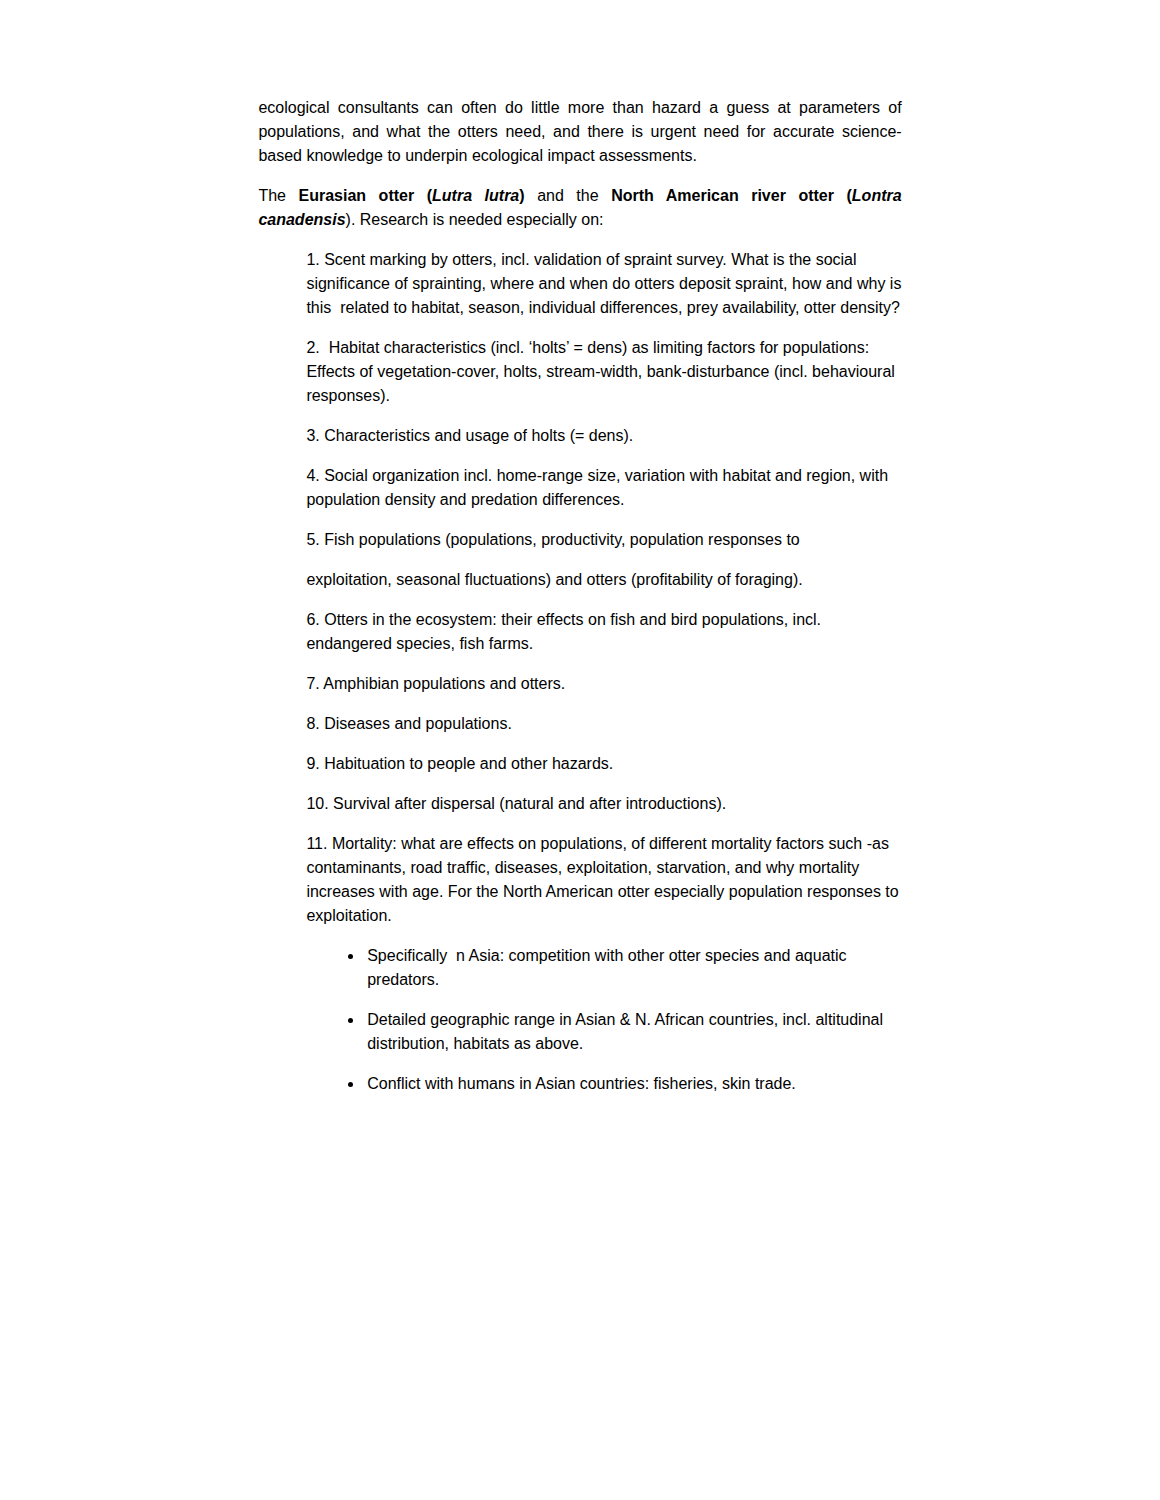ecological consultants can often do little more than hazard a guess at parameters of populations, and what the otters need, and there is urgent need for accurate science-based knowledge to underpin ecological impact assessments.
The Eurasian otter (Lutra lutra) and the North American river otter (Lontra canadensis). Research is needed especially on:
1. Scent marking by otters, incl. validation of spraint survey. What is the social significance of sprainting, where and when do otters deposit spraint, how and why is this related to habitat, season, individual differences, prey availability, otter density?
2. Habitat characteristics (incl. ‘holts’ = dens) as limiting factors for populations: Effects of vegetation-cover, holts, stream-width, bank-disturbance (incl. behavioural responses).
3. Characteristics and usage of holts (= dens).
4. Social organization incl. home-range size, variation with habitat and region, with population density and predation differences.
5. Fish populations (populations, productivity, population responses to
exploitation, seasonal fluctuations) and otters (profitability of foraging).
6. Otters in the ecosystem: their effects on fish and bird populations, incl. endangered species, fish farms.
7. Amphibian populations and otters.
8. Diseases and populations.
9. Habituation to people and other hazards.
10. Survival after dispersal (natural and after introductions).
11. Mortality: what are effects on populations, of different mortality factors such -as contaminants, road traffic, diseases, exploitation, starvation, and why mortality increases with age. For the North American otter especially population responses to exploitation.
Specifically n Asia: competition with other otter species and aquatic predators.
Detailed geographic range in Asian & N. African countries, incl. altitudinal distribution, habitats as above.
Conflict with humans in Asian countries: fisheries, skin trade.